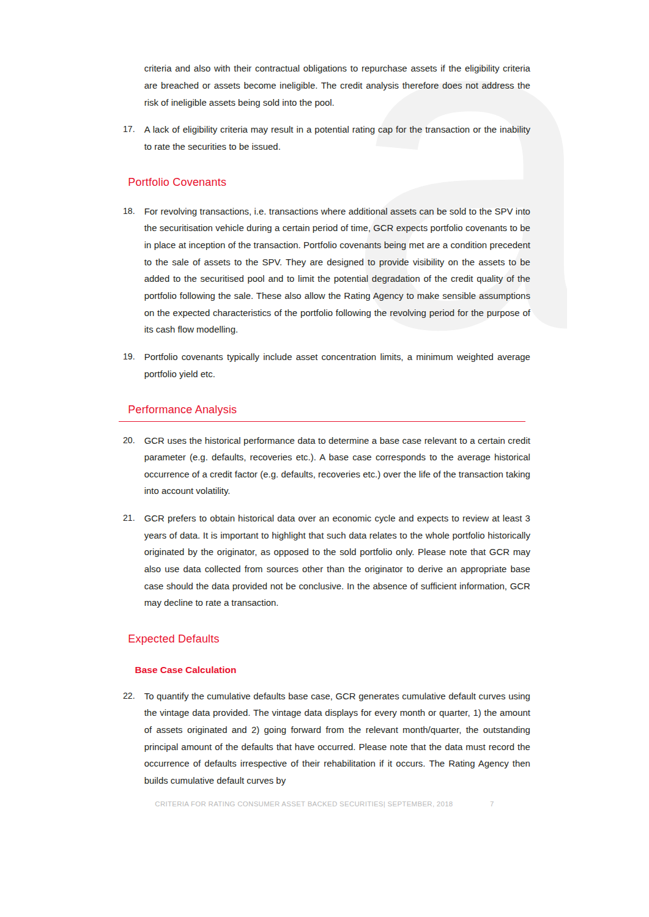a
criteria and also with their contractual obligations to repurchase assets if the eligibility criteria are breached or assets become ineligible. The credit analysis therefore does not address the risk of ineligible assets being sold into the pool.
17.
A lack of eligibility criteria may result in a potential rating cap for the transaction or the inability to rate the securities to be issued.
Portfolio Covenants
18.
For revolving transactions, i.e. transactions where additional assets can be sold to the SPV into the securitisation vehicle during a certain period of time, GCR expects portfolio covenants to be in place at inception of the transaction. Portfolio covenants being met are a condition precedent to the sale of assets to the SPV. They are designed to provide visibility on the assets to be added to the securitised pool and to limit the potential degradation of the credit quality of the portfolio following the sale. These also allow the Rating Agency to make sensible assumptions on the expected characteristics of the portfolio following the revolving period for the purpose of its cash flow modelling.
19.
Portfolio covenants typically include asset concentration limits, a minimum weighted average portfolio yield etc.
Performance Analysis
20.
GCR uses the historical performance data to determine a base case relevant to a certain credit parameter (e.g. defaults, recoveries etc.). A base case corresponds to the average historical occurrence of a credit factor (e.g. defaults, recoveries etc.) over the life of the transaction taking into account volatility.
21.
GCR prefers to obtain historical data over an economic cycle and expects to review at least 3 years of data. It is important to highlight that such data relates to the whole portfolio historically originated by the originator, as opposed to the sold portfolio only. Please note that GCR may also use data collected from sources other than the originator to derive an appropriate base case should the data provided not be conclusive. In the absence of sufficient information, GCR may decline to rate a transaction.
Expected Defaults
Base Case Calculation
22.
To quantify the cumulative defaults base case, GCR generates cumulative default curves using the vintage data provided. The vintage data displays for every month or quarter, 1) the amount of assets originated and 2) going forward from the relevant month/quarter, the outstanding principal amount of the defaults that have occurred. Please note that the data must record the occurrence of defaults irrespective of their rehabilitation if it occurs. The Rating Agency then builds cumulative default curves by
CRITERIA FOR RATING CONSUMER ASSET BACKED SECURITIES| SEPTEMBER, 20187